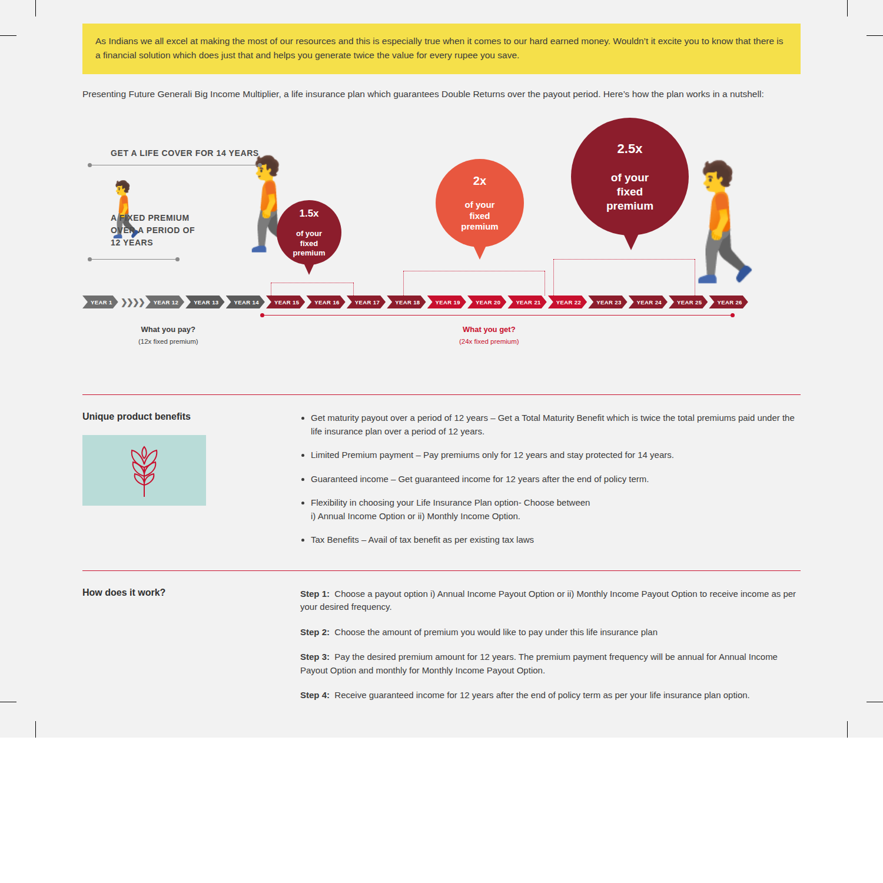As Indians we all excel at making the most of our resources and this is especially true when it comes to our hard earned money. Wouldn’t it excite you to know that there is a financial solution which does just that and helps you generate twice the value for every rupee you save.
Presenting Future Generali Big Income Multiplier, a life insurance plan which guarantees Double Returns over the payout period. Here’s how the plan works in a nutshell:
🚶
🚶
🚶
GET A LIFE COVER FOR 14 YEARS
A FIXED PREMIUM
OVER A PERIOD OF
12 YEARS
1.5x
of your
fixed
premium
2x
of your
fixed
premium
2.5x
of your
fixed
premium
YEAR 1
❯❯❯❯
YEAR 12
YEAR 13
YEAR 14
YEAR 15
YEAR 16
YEAR 17
YEAR 18
YEAR 19
YEAR 20
YEAR 21
YEAR 22
YEAR 23
YEAR 24
YEAR 25
YEAR 26
What you pay?
(12x fixed premium)
What you get?
(24x fixed premium)
Unique product benefits
Get maturity payout over a period of 12 years – Get a Total Maturity Benefit which is twice the total premiums paid under the life insurance plan over a period of 12 years.
Limited Premium payment – Pay premiums only for 12 years and stay protected for 14 years.
Guaranteed income – Get guaranteed income for 12 years after the end of policy term.
Flexibility in choosing your Life Insurance Plan option- Choose between
i) Annual Income Option or ii) Monthly Income Option.
Tax Benefits – Avail of tax benefit as per existing tax laws
How does it work?
Step 1: Choose a payout option i) Annual Income Payout Option or ii) Monthly Income Payout Option to receive income as per your desired frequency.
Step 2: Choose the amount of premium you would like to pay under this life insurance plan
Step 3: Pay the desired premium amount for 12 years. The premium payment frequency will be annual for Annual Income Payout Option and monthly for Monthly Income Payout Option.
Step 4: Receive guaranteed income for 12 years after the end of policy term as per your life insurance plan option.